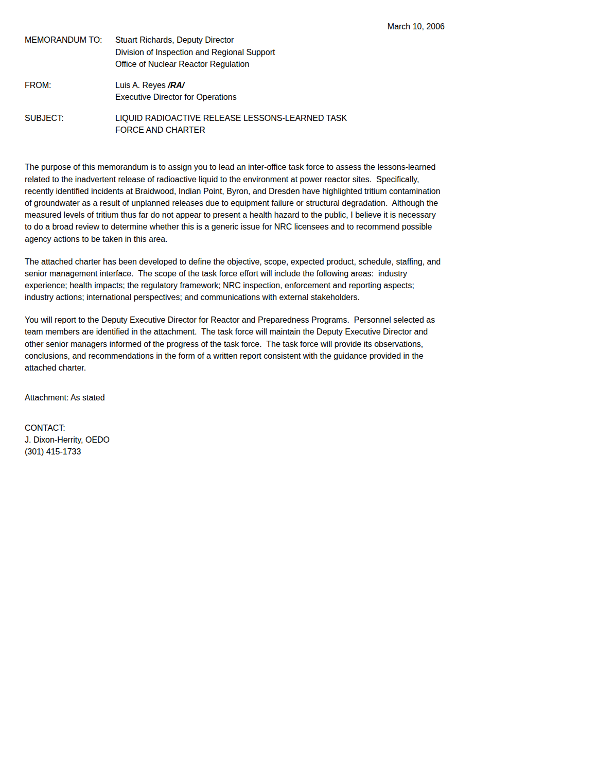March 10, 2006
| MEMORANDUM TO: | Stuart Richards, Deputy Director Division of Inspection and Regional Support Office of Nuclear Reactor Regulation |
| FROM: | Luis A. Reyes /RA/ Executive Director for Operations |
| SUBJECT: | LIQUID RADIOACTIVE RELEASE LESSONS-LEARNED TASK FORCE AND CHARTER |
The purpose of this memorandum is to assign you to lead an inter-office task force to assess the lessons-learned related to the inadvertent release of radioactive liquid to the environment at power reactor sites. Specifically, recently identified incidents at Braidwood, Indian Point, Byron, and Dresden have highlighted tritium contamination of groundwater as a result of unplanned releases due to equipment failure or structural degradation. Although the measured levels of tritium thus far do not appear to present a health hazard to the public, I believe it is necessary to do a broad review to determine whether this is a generic issue for NRC licensees and to recommend possible agency actions to be taken in this area.
The attached charter has been developed to define the objective, scope, expected product, schedule, staffing, and senior management interface. The scope of the task force effort will include the following areas: industry experience; health impacts; the regulatory framework; NRC inspection, enforcement and reporting aspects; industry actions; international perspectives; and communications with external stakeholders.
You will report to the Deputy Executive Director for Reactor and Preparedness Programs. Personnel selected as team members are identified in the attachment. The task force will maintain the Deputy Executive Director and other senior managers informed of the progress of the task force. The task force will provide its observations, conclusions, and recommendations in the form of a written report consistent with the guidance provided in the attached charter.
Attachment: As stated
CONTACT:
J. Dixon-Herrity, OEDO
(301) 415-1733